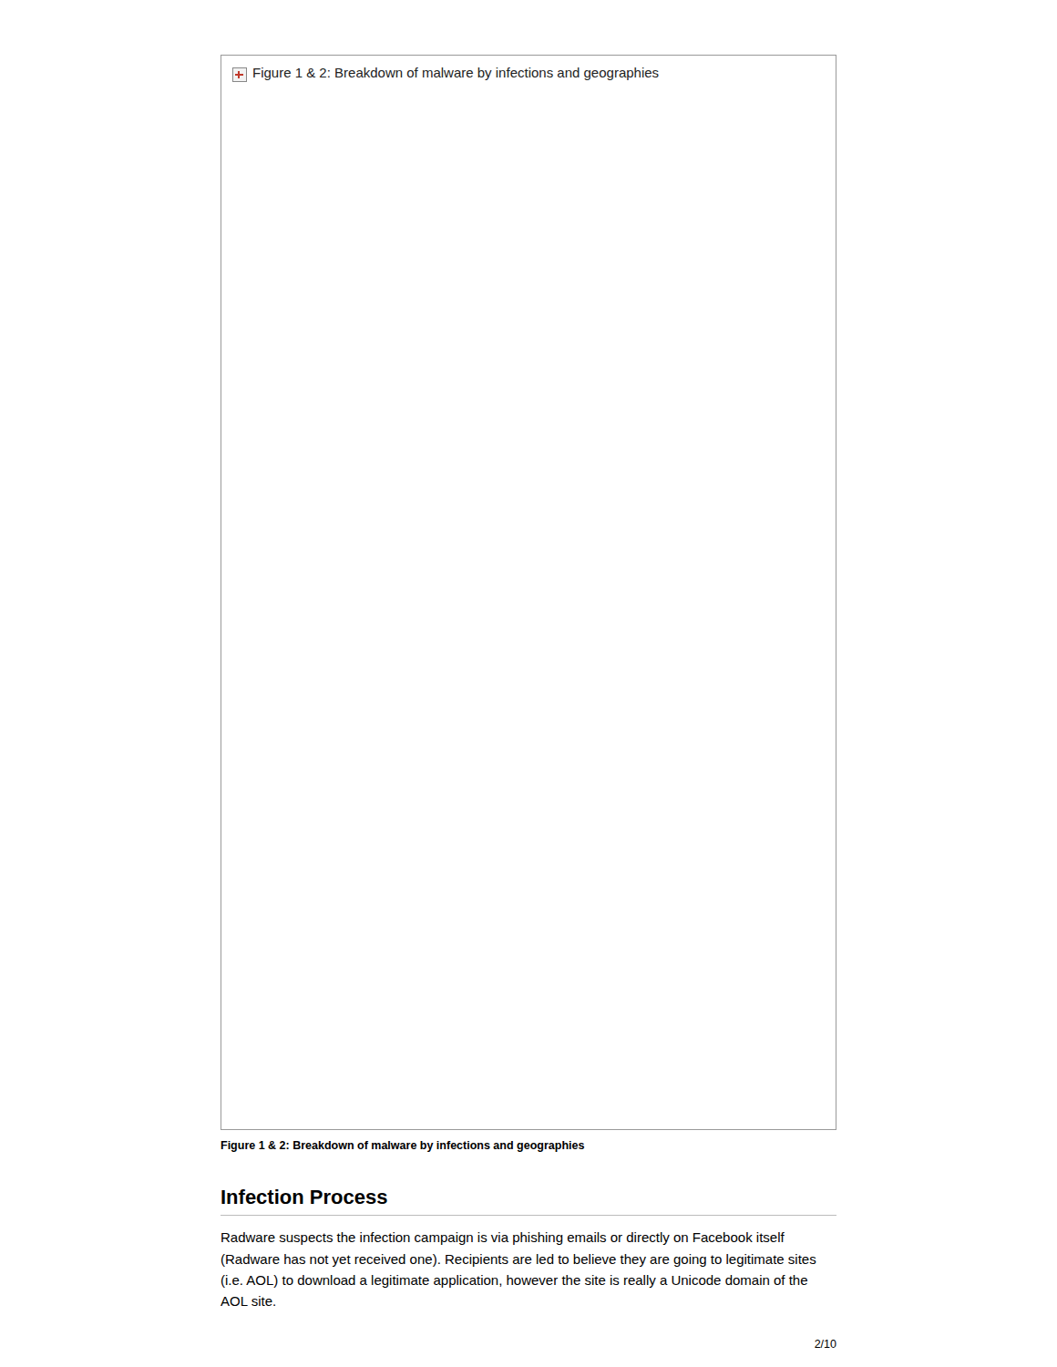Figure 1 & 2: Breakdown of malware by infections and geographies
Figure 1 & 2: Breakdown of malware by infections and geographies
Infection Process
Radware suspects the infection campaign is via phishing emails or directly on Facebook itself (Radware has not yet received one). Recipients are led to believe they are going to legitimate sites (i.e. AOL) to download a legitimate application, however the site is really a Unicode domain of the AOL site.
2/10